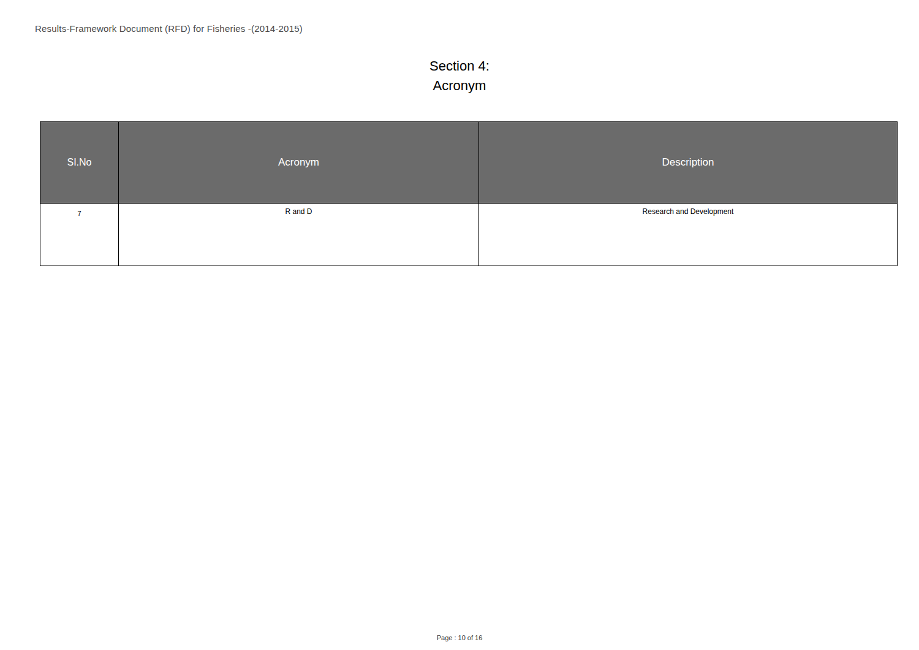Results-Framework Document (RFD) for Fisheries -(2014-2015)
Section 4:
Acronym
| SI.No | Acronym | Description |
| --- | --- | --- |
| 7 | R and D | Research and Development |
Page : 10 of 16